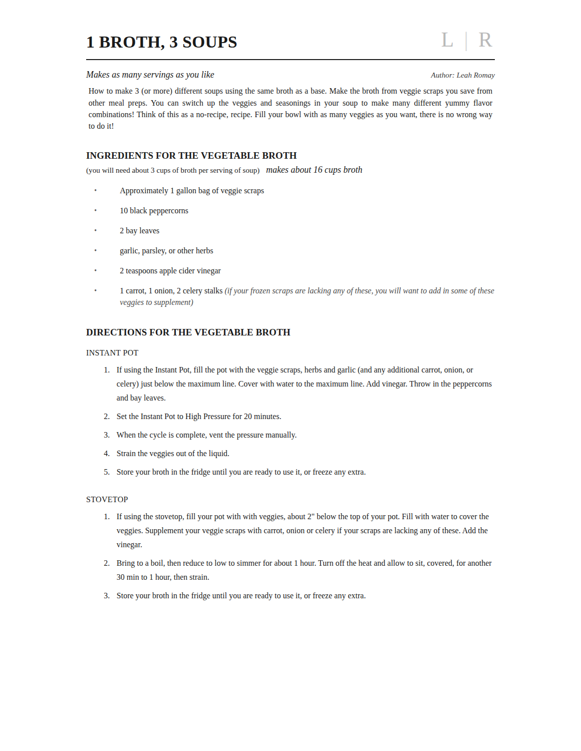1 BROTH, 3 SOUPS
L | R
Makes as many servings as you like
Author: Leah Romay
How to make 3 (or more) different soups using the same broth as a base. Make the broth from veggie scraps you save from other meal preps. You can switch up the veggies and seasonings in your soup to make many different yummy flavor combinations! Think of this as a no-recipe, recipe. Fill your bowl with as many veggies as you want, there is no wrong way to do it!
Ingredients for the Vegetable Broth
(you will need about 3 cups of broth per serving of soup) makes about 16 cups broth
Approximately 1 gallon bag of veggie scraps
10 black peppercorns
2 bay leaves
garlic, parsley, or other herbs
2 teaspoons apple cider vinegar
1 carrot, 1 onion, 2 celery stalks (if your frozen scraps are lacking any of these, you will want to add in some of these veggies to supplement)
Directions for the Vegetable Broth
Instant Pot
If using the Instant Pot, fill the pot with the veggie scraps, herbs and garlic (and any additional carrot, onion, or celery) just below the maximum line. Cover with water to the maximum line. Add vinegar. Throw in the peppercorns and bay leaves.
Set the Instant Pot to High Pressure for 20 minutes.
When the cycle is complete, vent the pressure manually.
Strain the veggies out of the liquid.
Store your broth in the fridge until you are ready to use it, or freeze any extra.
Stovetop
If using the stovetop, fill your pot with with veggies, about 2" below the top of your pot. Fill with water to cover the veggies. Supplement your veggie scraps with carrot, onion or celery if your scraps are lacking any of these. Add the vinegar.
Bring to a boil, then reduce to low to simmer for about 1 hour. Turn off the heat and allow to sit, covered, for another 30 min to 1 hour, then strain.
Store your broth in the fridge until you are ready to use it, or freeze any extra.